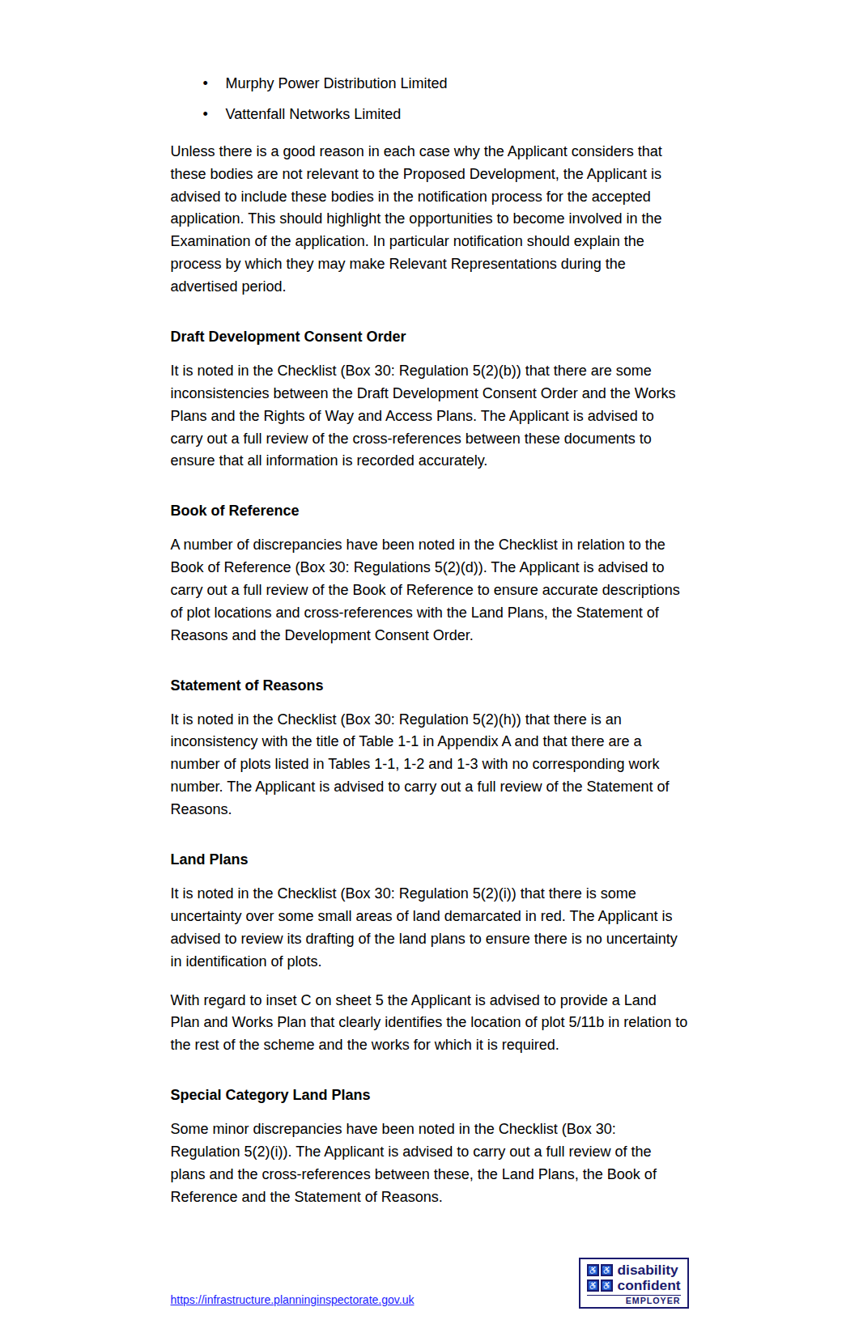Murphy Power Distribution Limited
Vattenfall Networks Limited
Unless there is a good reason in each case why the Applicant considers that these bodies are not relevant to the Proposed Development, the Applicant is advised to include these bodies in the notification process for the accepted application. This should highlight the opportunities to become involved in the Examination of the application. In particular notification should explain the process by which they may make Relevant Representations during the advertised period.
Draft Development Consent Order
It is noted in the Checklist (Box 30: Regulation 5(2)(b)) that there are some inconsistencies between the Draft Development Consent Order and the Works Plans and the Rights of Way and Access Plans. The Applicant is advised to carry out a full review of the cross-references between these documents to ensure that all information is recorded accurately.
Book of Reference
A number of discrepancies have been noted in the Checklist in relation to the Book of Reference (Box 30: Regulations 5(2)(d)). The Applicant is advised to carry out a full review of the Book of Reference to ensure accurate descriptions of plot locations and cross-references with the Land Plans, the Statement of Reasons and the Development Consent Order.
Statement of Reasons
It is noted in the Checklist (Box 30: Regulation 5(2)(h)) that there is an inconsistency with the title of Table 1-1 in Appendix A and that there are a number of plots listed in Tables 1-1, 1-2 and 1-3 with no corresponding work number. The Applicant is advised to carry out a full review of the Statement of Reasons.
Land Plans
It is noted in the Checklist (Box 30: Regulation 5(2)(i)) that there is some uncertainty over some small areas of land demarcated in red. The Applicant is advised to review its drafting of the land plans to ensure there is no uncertainty in identification of plots.
With regard to inset C on sheet 5 the Applicant is advised to provide a Land Plan and Works Plan that clearly identifies the location of plot 5/11b in relation to the rest of the scheme and the works for which it is required.
Special Category Land Plans
Some minor discrepancies have been noted in the Checklist (Box 30: Regulation 5(2)(i)). The Applicant is advised to carry out a full review of the plans and the cross-references between these, the Land Plans, the Book of Reference and the Statement of Reasons.
https://infrastructure.planninginspectorate.gov.uk
♿
♿
disability
♿
♿
confident
EMPLOYER